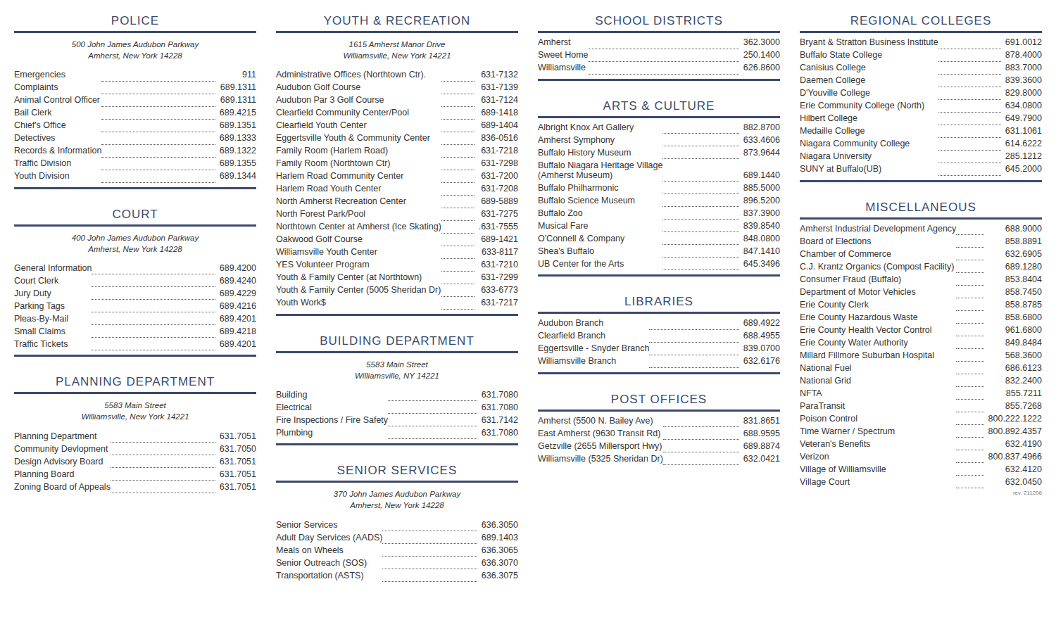POLICE
500 John James Audubon Parkway
Amherst, New York 14228
| Emergencies | | 911 |
| Complaints | | 689.1311 |
| Animal Control Officer | | 689.1311 |
| Bail Clerk | | 689.4215 |
| Chief's Office | | 689.1351 |
| Detectives | | 689.1333 |
| Records & Information | | 689.1322 |
| Traffic Division | | 689.1355 |
| Youth Division | | 689.1344 |
COURT
400 John James Audubon Parkway
Amherst, New York 14228
| General Information | | 689.4200 |
| Court Clerk | | 689.4240 |
| Jury Duty | | 689.4229 |
| Parking Tags | | 689.4216 |
| Pleas-By-Mail | | 689.4201 |
| Small Claims | | 689.4218 |
| Traffic Tickets | | 689.4201 |
PLANNING DEPARTMENT
5583 Main Street
Williamsville, New York 14221
| Planning Department | | 631.7051 |
| Community Devlopment | | 631.7050 |
| Design Advisory Board | | 631.7051 |
| Planning Board | | 631.7051 |
| Zoning Board of Appeals | | 631.7051 |
YOUTH & RECREATION
1615 Amherst Manor Drive
Williamsville, New York 14221
| Administrative Offices (Northtown Ctr). | | 631-7132 |
| Audubon Golf Course | | 631-7139 |
| Audubon Par 3 Golf Course | | 631-7124 |
| Clearfield Community Center/Pool | | 689-1418 |
| Clearfield Youth Center | | 689-1404 |
| Eggertsville Youth & Community Center | | 836-0516 |
| Family Room (Harlem Road) | | 631-7218 |
| Family Room (Northtown Ctr) | | 631-7298 |
| Harlem Road Community Center | | 631-7200 |
| Harlem Road Youth Center | | 631-7208 |
| North Amherst Recreation Center | | 689-5889 |
| North Forest Park/Pool | | 631-7275 |
| Northtown Center at Amherst (Ice Skating) | | .631-7555 |
| Oakwood Golf Course | | 689-1421 |
| Williamsville Youth Center | | 633-8117 |
| YES Volunteer Program | | 631-7210 |
| Youth & Family Center (at Northtown) | | 631-7299 |
| Youth & Family Center (5005 Sheridan Dr) | | 633-6773 |
| Youth Work$ | | 631-7217 |
BUILDING DEPARTMENT
5583 Main Street
Williamsville, NY 14221
| Building | | 631.7080 |
| Electrical | | 631.7080 |
| Fire Inspections / Fire Safety | | 631.7142 |
| Plumbing | | 631.7080 |
SENIOR SERVICES
370 John James Audubon Parkway
Amherst, New York 14228
| Senior Services | | 636.3050 |
| Adult Day Services (AADS) | | 689.1403 |
| Meals on Wheels | | 636.3065 |
| Senior Outreach (SOS) | | 636.3070 |
| Transportation (ASTS) | | 636.3075 |
SCHOOL DISTRICTS
| Amherst | | 362.3000 |
| Sweet Home | | 250.1400 |
| Williamsville | | 626.8600 |
ARTS & CULTURE
| Albright Knox Art Gallery | | 882.8700 |
| Amherst Symphony | | 633.4606 |
| Buffalo History Museum | | 873.9644 |
| Buffalo Niagara Heritage Village (Amherst Museum) | | 689.1440 |
| Buffalo Philharmonic | | 885.5000 |
| Buffalo Science Museum | | 896.5200 |
| Buffalo Zoo | | 837.3900 |
| Musical Fare | | 839.8540 |
| O'Connell & Company | | 848.0800 |
| Shea's Buffalo | | 847.1410 |
| UB Center for the Arts | | 645.3496 |
LIBRARIES
| Audubon Branch | | 689.4922 |
| Clearfield Branch | | 688.4955 |
| Eggertsville - Snyder Branch | | 839.0700 |
| Williamsville Branch | | 632.6176 |
POST OFFICES
| Amherst (5500 N. Bailey Ave) | | 831.8651 |
| East Amherst (9630 Transit Rd) | | 688.9595 |
| Getzville (2655 Millersport Hwy) | | 689.8874 |
| Williamsville (5325 Sheridan Dr) | | 632.0421 |
REGIONAL COLLEGES
| Bryant & Stratton Business Institute | | 691.0012 |
| Buffalo State College | | 878.4000 |
| Canisius College | | 883.7000 |
| Daemen College | | 839.3600 |
| D'Youville College | | 829.8000 |
| Erie Community College (North) | | 634.0800 |
| Hilbert College | | 649.7900 |
| Medaille College | | 631.1061 |
| Niagara Community College | | 614.6222 |
| Niagara University | | 285.1212 |
| SUNY at Buffalo(UB) | | 645.2000 |
MISCELLANEOUS
| Amherst Industrial Development Agency | | 688.9000 |
| Board of Elections | | 858.8891 |
| Chamber of Commerce | | 632.6905 |
| C.J. Krantz Organics (Compost Facility) | | 689.1280 |
| Consumer Fraud (Buffalo) | | 853.8404 |
| Department of Motor Vehicles | | 858.7450 |
| Erie County Clerk | | 858.8785 |
| Erie County Hazardous Waste | | 858.6800 |
| Erie County Health Vector Control | | 961.6800 |
| Erie County Water Authority | | 849.8484 |
| Millard Fillmore Suburban Hospital | | 568.3600 |
| National Fuel | | 686.6123 |
| National Grid | | 832.2400 |
| NFTA | | 855.7211 |
| ParaTransit | | 855.7268 |
| Poison Control | | 800.222.1222 |
| Time Warner / Spectrum | | 800.892.4357 |
| Veteran's Benefits | | 632.4190 |
| Verizon | | 800.837.4966 |
| Village of Williamsville | | 632.4120 |
| Village Court | | 632.0450 |
rev. 211206